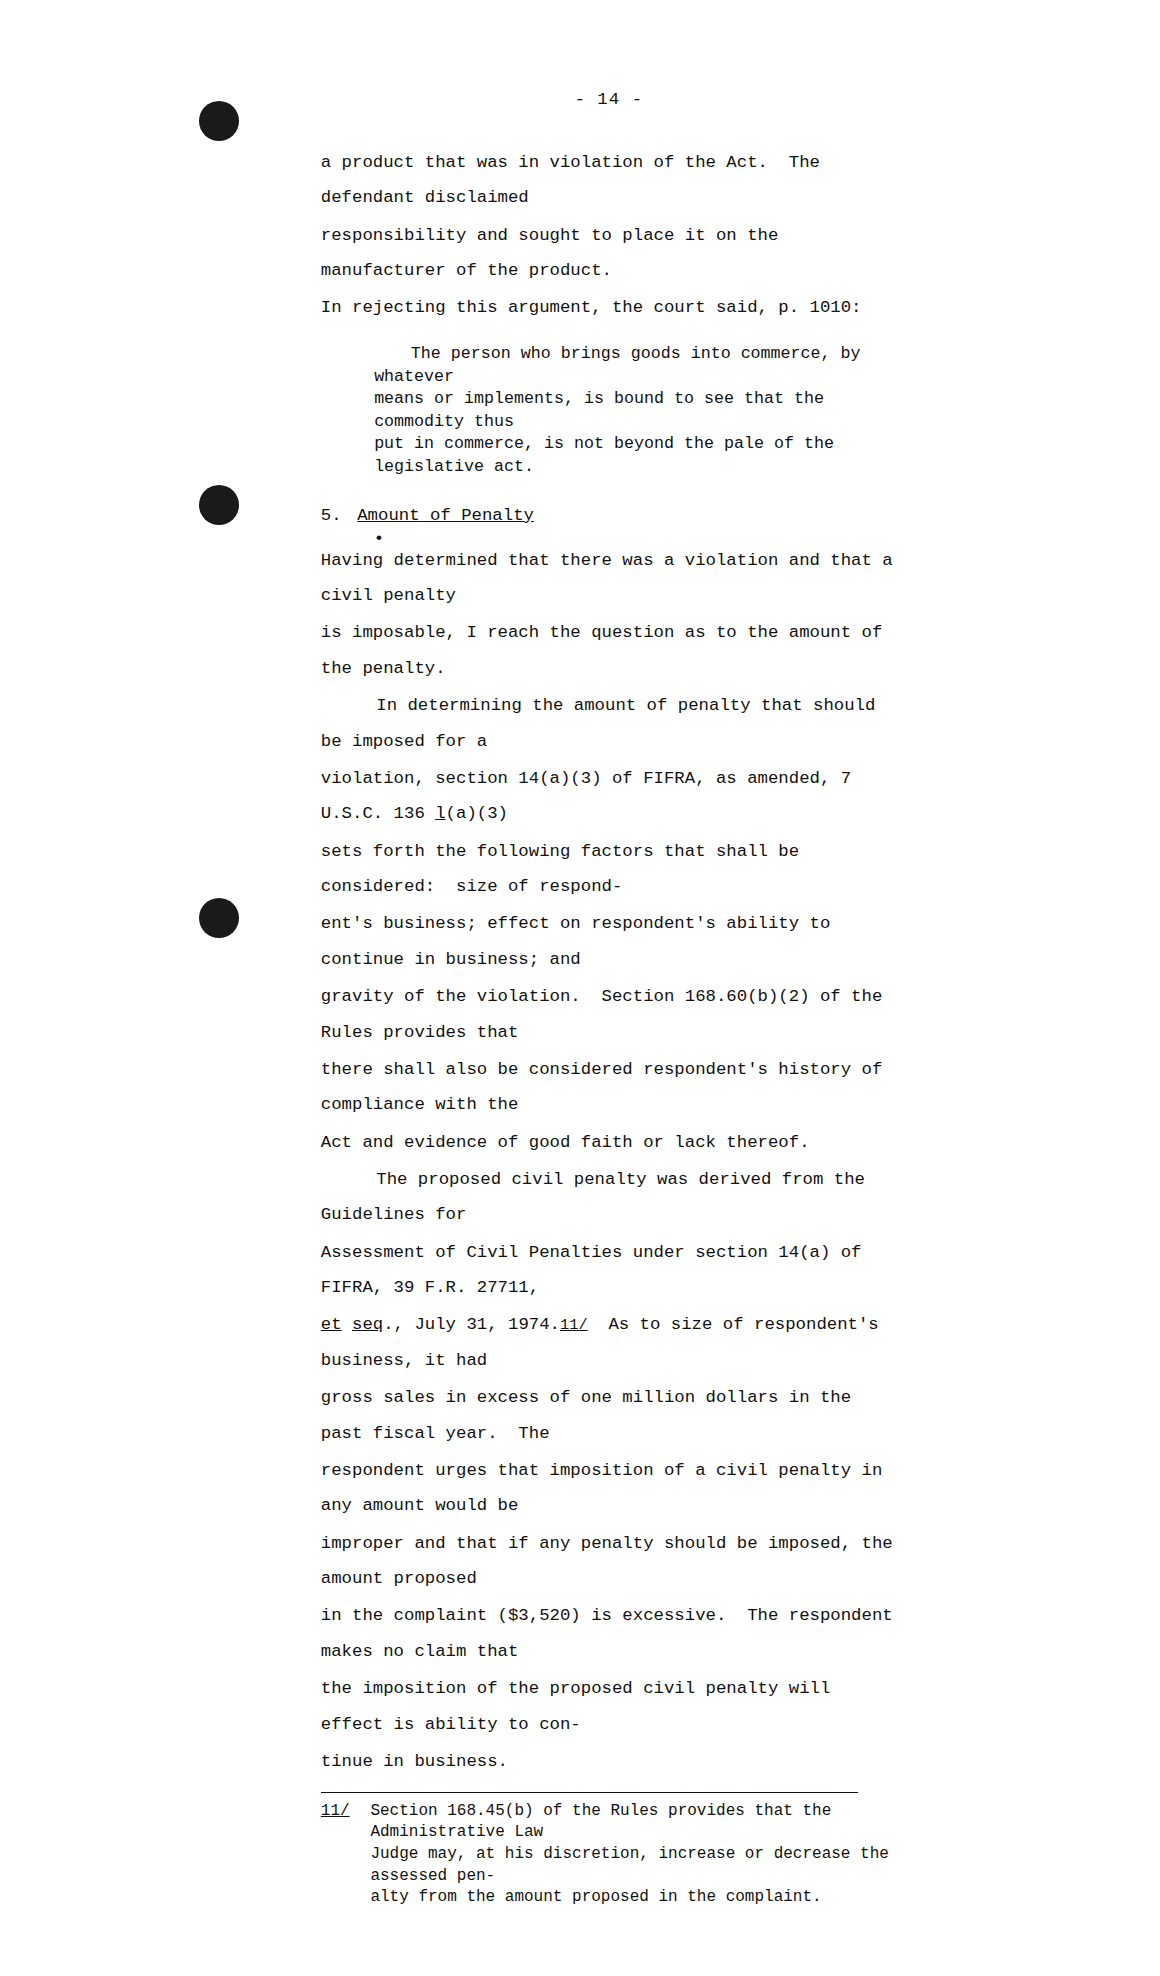- 14 -
a product that was in violation of the Act. The defendant disclaimed
responsibility and sought to place it on the manufacturer of the product.
In rejecting this argument, the court said, p. 1010:
The person who brings goods into commerce, by whatever
means or implements, is bound to see that the commodity thus
put in commerce, is not beyond the pale of the legislative act.
5. Amount of Penalty
•
Having determined that there was a violation and that a civil penalty
is imposable, I reach the question as to the amount of the penalty.
In determining the amount of penalty that should be imposed for a
violation, section 14(a)(3) of FIFRA, as amended, 7 U.S.C. 136 l(a)(3)
sets forth the following factors that shall be considered: size of respond-
ent's business; effect on respondent's ability to continue in business; and
gravity of the violation. Section 168.60(b)(2) of the Rules provides that
there shall also be considered respondent's history of compliance with the
Act and evidence of good faith or lack thereof.
The proposed civil penalty was derived from the Guidelines for
Assessment of Civil Penalties under section 14(a) of FIFRA, 39 F.R. 27711,
et seq., July 31, 1974.11/ As to size of respondent's business, it had
gross sales in excess of one million dollars in the past fiscal year. The
respondent urges that imposition of a civil penalty in any amount would be
improper and that if any penalty should be imposed, the amount proposed
in the complaint ($3,520) is excessive. The respondent makes no claim that
the imposition of the proposed civil penalty will effect is ability to con-
tinue in business.
11/ Section 168.45(b) of the Rules provides that the Administrative Law
Judge may, at his discretion, increase or decrease the assessed pen-
alty from the amount proposed in the complaint.